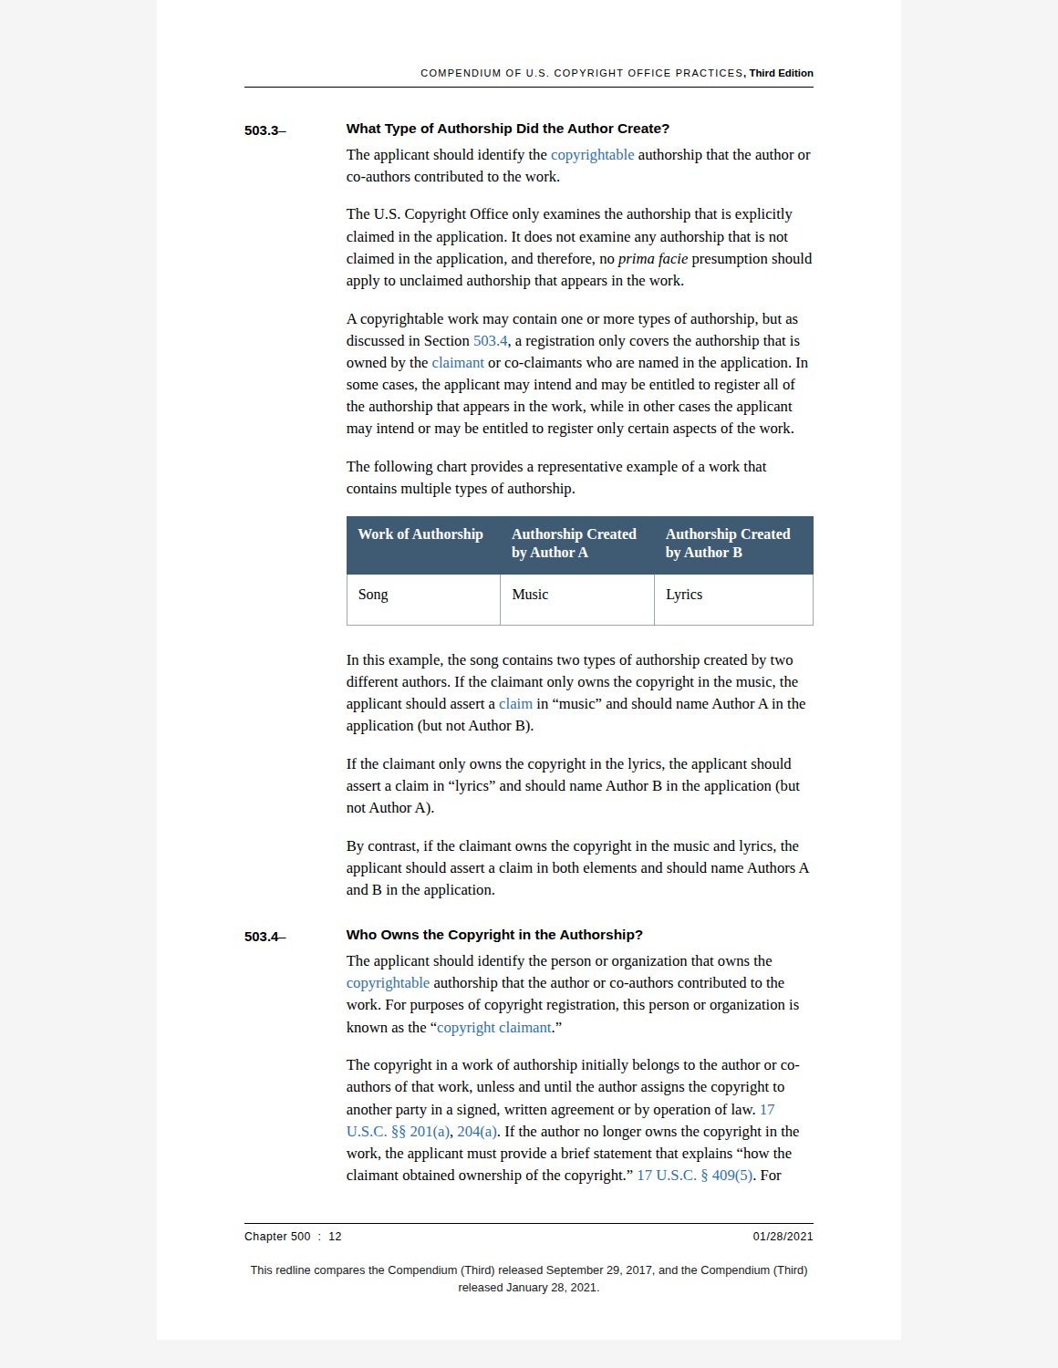Compendium of U.S. Copyright Office Practices, Third Edition
503.3–
What Type of Authorship Did the Author Create?
The applicant should identify the copyrightable authorship that the author or co-authors contributed to the work.
The U.S. Copyright Office only examines the authorship that is explicitly claimed in the application. It does not examine any authorship that is not claimed in the application, and therefore, no prima facie presumption should apply to unclaimed authorship that appears in the work.
A copyrightable work may contain one or more types of authorship, but as discussed in Section 503.4, a registration only covers the authorship that is owned by the claimant or co-claimants who are named in the application. In some cases, the applicant may intend and may be entitled to register all of the authorship that appears in the work, while in other cases the applicant may intend or may be entitled to register only certain aspects of the work.
The following chart provides a representative example of a work that contains multiple types of authorship.
| Work of Authorship | Authorship Created by Author A | Authorship Created by Author B |
| --- | --- | --- |
| Song | Music | Lyrics |
In this example, the song contains two types of authorship created by two different authors. If the claimant only owns the copyright in the music, the applicant should assert a claim in “music” and should name Author A in the application (but not Author B).
If the claimant only owns the copyright in the lyrics, the applicant should assert a claim in “lyrics” and should name Author B in the application (but not Author A).
By contrast, if the claimant owns the copyright in the music and lyrics, the applicant should assert a claim in both elements and should name Authors A and B in the application.
503.4–
Who Owns the Copyright in the Authorship?
The applicant should identify the person or organization that owns the copyrightable authorship that the author or co-authors contributed to the work. For purposes of copyright registration, this person or organization is known as the “copyright claimant.”
The copyright in a work of authorship initially belongs to the author or co-authors of that work, unless and until the author assigns the copyright to another party in a signed, written agreement or by operation of law. 17 U.S.C. §§ 201(a), 204(a). If the author no longer owns the copyright in the work, the applicant must provide a brief statement that explains “how the claimant obtained ownership of the copyright.” 17 U.S.C. § 409(5). For
Chapter 500 : 12
01/28/2021
This redline compares the Compendium (Third) released September 29, 2017, and the Compendium (Third) released January 28, 2021.